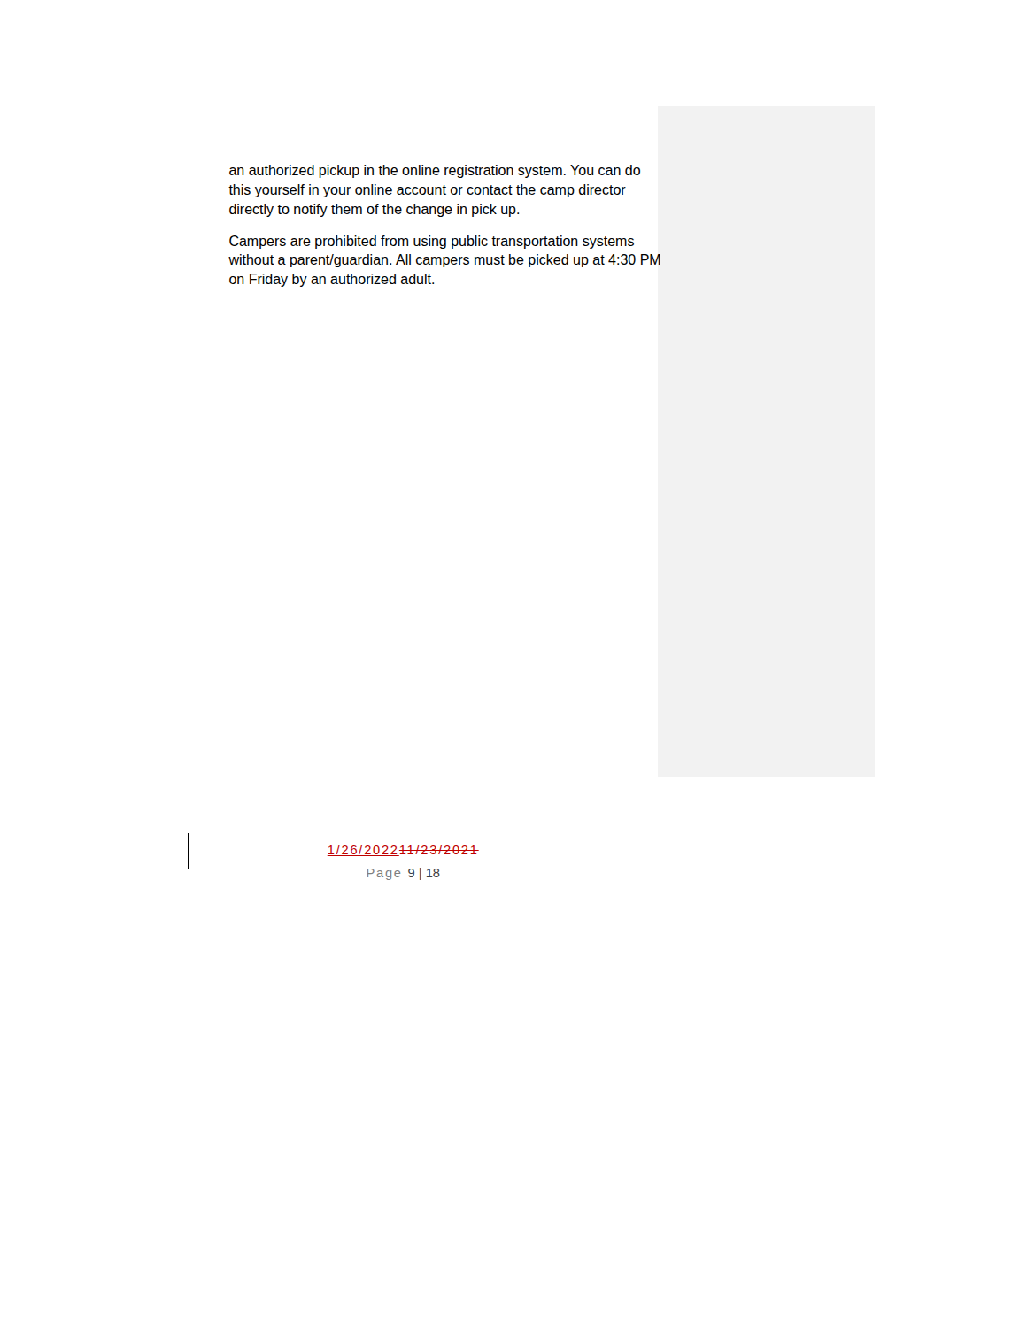an authorized pickup in the online registration system. You can do this yourself in your online account or contact the camp director directly to notify them of the change in pick up.
Campers are prohibited from using public transportation systems without a parent/guardian. All campers must be picked up at 4:30 PM on Friday by an authorized adult.
1/26/202211/23/2021
Page 9 | 18